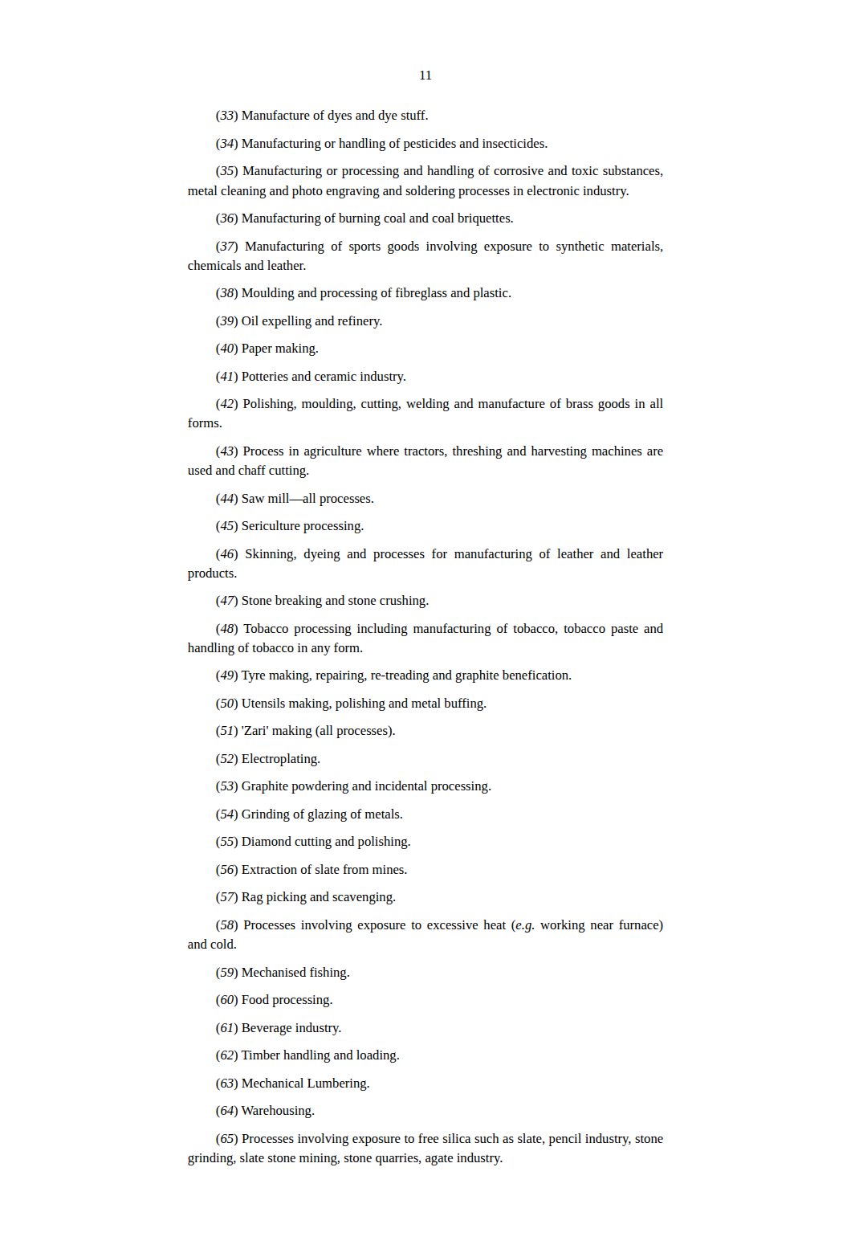11
(33) Manufacture of dyes and dye stuff.
(34) Manufacturing or handling of pesticides and insecticides.
(35) Manufacturing or processing and handling of corrosive and toxic substances, metal cleaning and photo engraving and soldering processes in electronic industry.
(36) Manufacturing of burning coal and coal briquettes.
(37) Manufacturing of sports goods involving exposure to synthetic materials, chemicals and leather.
(38) Moulding and processing of fibreglass and plastic.
(39) Oil expelling and refinery.
(40) Paper making.
(41) Potteries and ceramic industry.
(42) Polishing, moulding, cutting, welding and manufacture of brass goods in all forms.
(43) Process in agriculture where tractors, threshing and harvesting machines are used and chaff cutting.
(44) Saw mill—all processes.
(45) Sericulture processing.
(46) Skinning, dyeing and processes for manufacturing of leather and leather products.
(47) Stone breaking and stone crushing.
(48) Tobacco processing including manufacturing of tobacco, tobacco paste and handling of tobacco in any form.
(49) Tyre making, repairing, re-treading and graphite benefication.
(50) Utensils making, polishing and metal buffing.
(51) 'Zari' making (all processes).
(52) Electroplating.
(53) Graphite powdering and incidental processing.
(54) Grinding of glazing of metals.
(55) Diamond cutting and polishing.
(56) Extraction of slate from mines.
(57) Rag picking and scavenging.
(58) Processes involving exposure to excessive heat (e.g. working near furnace) and cold.
(59) Mechanised fishing.
(60) Food processing.
(61) Beverage industry.
(62) Timber handling and loading.
(63) Mechanical Lumbering.
(64) Warehousing.
(65) Processes involving exposure to free silica such as slate, pencil industry, stone grinding, slate stone mining, stone quarries, agate industry.